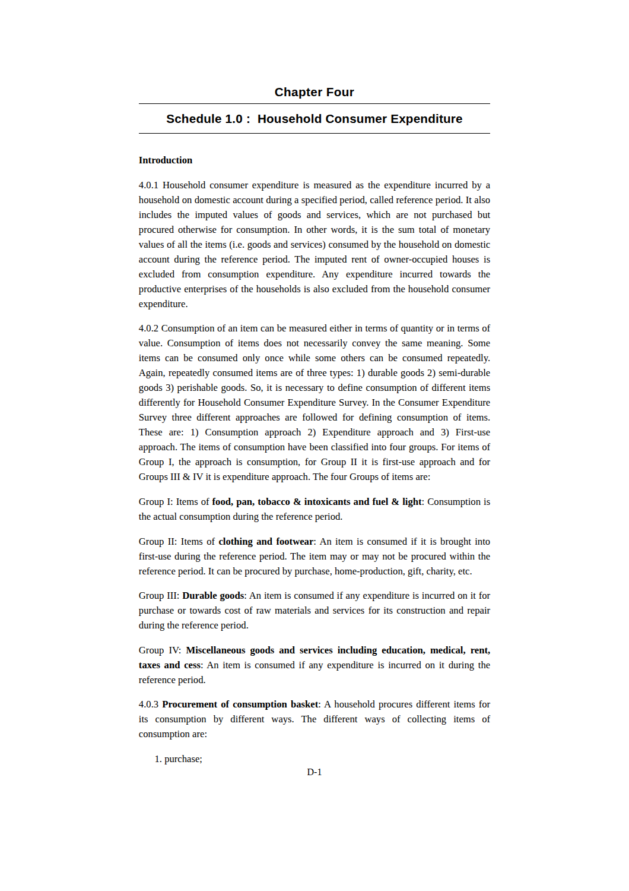Chapter Four
Schedule 1.0 : Household Consumer Expenditure
Introduction
4.0.1 Household consumer expenditure is measured as the expenditure incurred by a household on domestic account during a specified period, called reference period. It also includes the imputed values of goods and services, which are not purchased but procured otherwise for consumption. In other words, it is the sum total of monetary values of all the items (i.e. goods and services) consumed by the household on domestic account during the reference period. The imputed rent of owner-occupied houses is excluded from consumption expenditure. Any expenditure incurred towards the productive enterprises of the households is also excluded from the household consumer expenditure.
4.0.2 Consumption of an item can be measured either in terms of quantity or in terms of value. Consumption of items does not necessarily convey the same meaning. Some items can be consumed only once while some others can be consumed repeatedly. Again, repeatedly consumed items are of three types: 1) durable goods 2) semi-durable goods 3) perishable goods. So, it is necessary to define consumption of different items differently for Household Consumer Expenditure Survey. In the Consumer Expenditure Survey three different approaches are followed for defining consumption of items. These are: 1) Consumption approach 2) Expenditure approach and 3) First-use approach. The items of consumption have been classified into four groups. For items of Group I, the approach is consumption, for Group II it is first-use approach and for Groups III & IV it is expenditure approach. The four Groups of items are:
Group I: Items of food, pan, tobacco & intoxicants and fuel & light: Consumption is the actual consumption during the reference period.
Group II: Items of clothing and footwear: An item is consumed if it is brought into first-use during the reference period. The item may or may not be procured within the reference period. It can be procured by purchase, home-production, gift, charity, etc.
Group III: Durable goods: An item is consumed if any expenditure is incurred on it for purchase or towards cost of raw materials and services for its construction and repair during the reference period.
Group IV: Miscellaneous goods and services including education, medical, rent, taxes and cess: An item is consumed if any expenditure is incurred on it during the reference period.
4.0.3 Procurement of consumption basket: A household procures different items for its consumption by different ways. The different ways of collecting items of consumption are:
purchase;
D-1